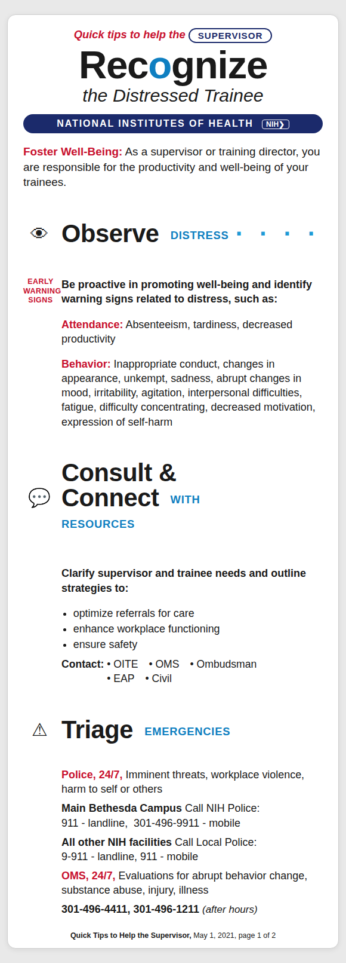Quick tips to help the SUPERVISOR
Recognize
the Distressed Trainee
NATIONAL INSTITUTES OF HEALTH NIH❯
Foster Well-Being: As a supervisor or training director, you are responsible for the productivity and well-being of your trainees.
👁
Observe DISTRESS · · · ·
Early
Warning
Signs
Be proactive in promoting well-being and identify warning signs related to distress, such as:
Attendance: Absenteeism, tardiness, decreased productivity
Behavior: Inappropriate conduct, changes in appearance, unkempt, sadness, abrupt changes in mood, irritability, agitation, interpersonal difficulties, fatigue, difficulty concentrating, decreased motivation, expression of self-harm
💬
Consult &
Connect WITH
RESOURCES
Clarify supervisor and trainee needs and outline strategies to:
optimize referrals for care
enhance workplace functioning
ensure safety
Contact: OITE OMS Ombudsman
EAP Civil
⚠
Triage EMERGENCIES
Police, 24/7, Imminent threats, workplace violence, harm to self or others
Main Bethesda Campus Call NIH Police:
911 - landline, 301-496-9911 - mobile
All other NIH facilities Call Local Police:
9-911 - landline, 911 - mobile
OMS, 24/7, Evaluations for abrupt behavior change, substance abuse, injury, illness
301-496-4411, 301-496-1211 (after hours)
Quick Tips to Help the Supervisor, May 1, 2021, page 1 of 2